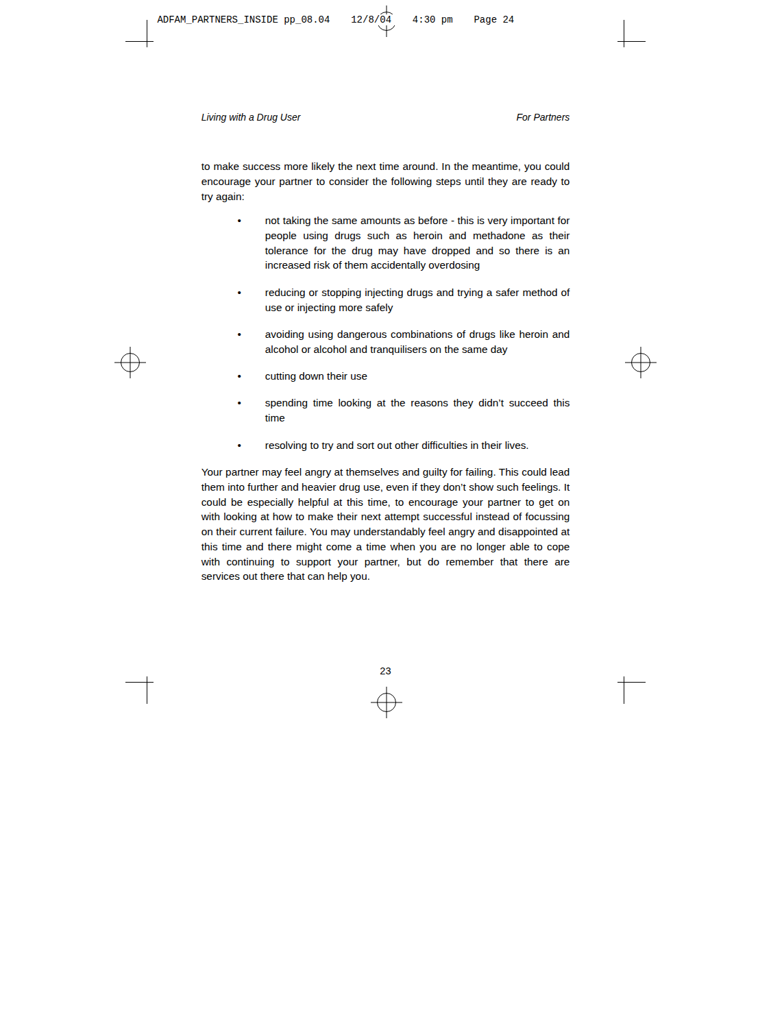ADFAM_PARTNERS_INSIDE pp_08.04 12/8/04 4:30 pm Page 24
Living with a Drug User For Partners
to make success more likely the next time around. In the meantime, you could encourage your partner to consider the following steps until they are ready to try again:
not taking the same amounts as before - this is very important for people using drugs such as heroin and methadone as their tolerance for the drug may have dropped and so there is an increased risk of them accidentally overdosing
reducing or stopping injecting drugs and trying a safer method of use or injecting more safely
avoiding using dangerous combinations of drugs like heroin and alcohol or alcohol and tranquilisers on the same day
cutting down their use
spending time looking at the reasons they didn’t succeed this time
resolving to try and sort out other difficulties in their lives.
Your partner may feel angry at themselves and guilty for failing. This could lead them into further and heavier drug use, even if they don’t show such feelings. It could be especially helpful at this time, to encourage your partner to get on with looking at how to make their next attempt successful instead of focussing on their current failure. You may understandably feel angry and disappointed at this time and there might come a time when you are no longer able to cope with continuing to support your partner, but do remember that there are services out there that can help you.
23